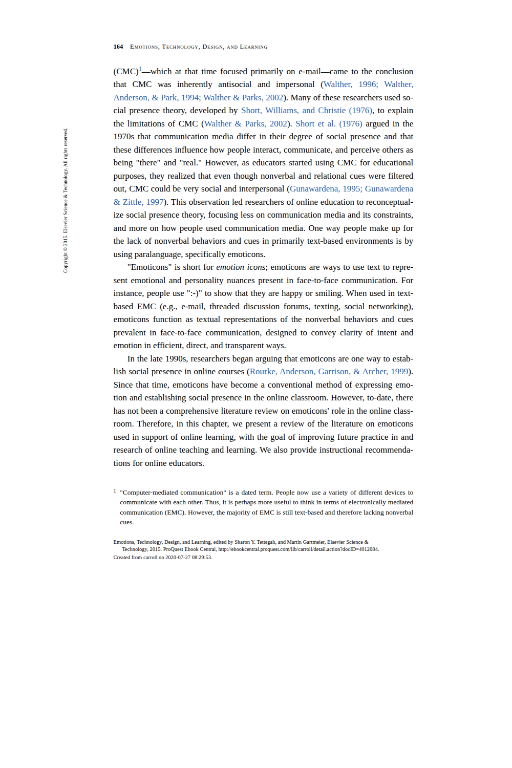Copyright © 2015. Elsevier Science & Technology. All rights reserved.
164 Emotions, Technology, Design, and Learning
(CMC)1—which at that time focused primarily on e-mail—came to the conclusion that CMC was inherently antisocial and impersonal (Walther, 1996; Walther, Anderson, & Park, 1994; Walther & Parks, 2002). Many of these researchers used social presence theory, developed by Short, Williams, and Christie (1976), to explain the limitations of CMC (Walther & Parks, 2002). Short et al. (1976) argued in the 1970s that communication media differ in their degree of social presence and that these differences influence how people interact, communicate, and perceive others as being "there" and "real." However, as educators started using CMC for educational purposes, they realized that even though nonverbal and relational cues were filtered out, CMC could be very social and interpersonal (Gunawardena, 1995; Gunawardena & Zittle, 1997). This observation led researchers of online education to reconceptualize social presence theory, focusing less on communication media and its constraints, and more on how people used communication media. One way people make up for the lack of nonverbal behaviors and cues in primarily text-based environments is by using paralanguage, specifically emoticons.
"Emoticons" is short for emotion icons; emoticons are ways to use text to represent emotional and personality nuances present in face-to-face communication. For instance, people use ":-)" to show that they are happy or smiling. When used in text-based EMC (e.g., e-mail, threaded discussion forums, texting, social networking), emoticons function as textual representations of the nonverbal behaviors and cues prevalent in face-to-face communication, designed to convey clarity of intent and emotion in efficient, direct, and transparent ways.
In the late 1990s, researchers began arguing that emoticons are one way to establish social presence in online courses (Rourke, Anderson, Garrison, & Archer, 1999). Since that time, emoticons have become a conventional method of expressing emotion and establishing social presence in the online classroom. However, to-date, there has not been a comprehensive literature review on emoticons' role in the online classroom. Therefore, in this chapter, we present a review of the literature on emoticons used in support of online learning, with the goal of improving future practice in and research of online teaching and learning. We also provide instructional recommendations for online educators.
1
"Computer-mediated communication" is a dated term. People now use a variety of different devices to communicate with each other. Thus, it is perhaps more useful to think in terms of electronically mediated communication (EMC). However, the majority of EMC is still text-based and therefore lacking nonverbal cues.
Emotions, Technology, Design, and Learning, edited by Sharon Y. Tettegah, and Martin Gartmeier, Elsevier Science & Technology, 2015. ProQuest Ebook Central, http://ebookcentral.proquest.com/lib/carroll/detail.action?docID=4012084. Created from carroll on 2020-07-27 08:29:53.